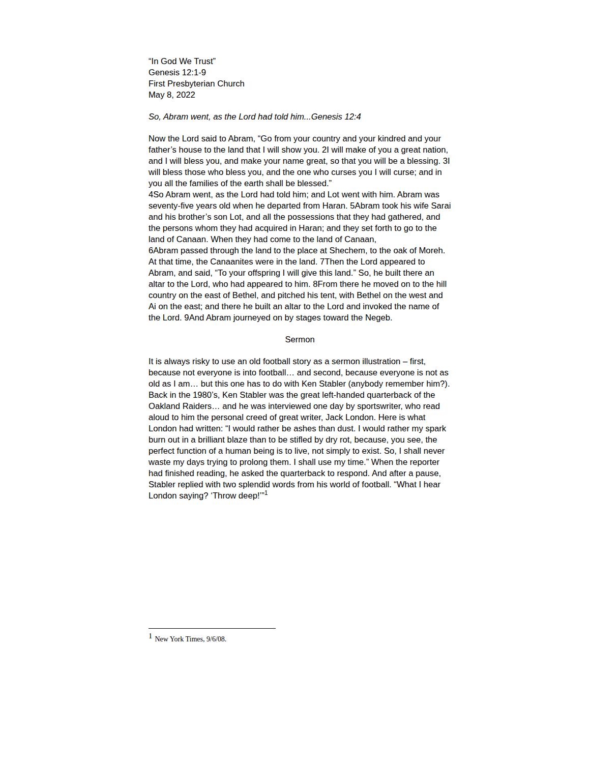“In God We Trust”
Genesis 12:1-9
First Presbyterian Church
May 8, 2022
So, Abram went, as the Lord had told him...Genesis 12:4
Now the Lord said to Abram, “Go from your country and your kindred and your father’s house to the land that I will show you. 2I will make of you a great nation, and I will bless you, and make your name great, so that you will be a blessing. 3I will bless those who bless you, and the one who curses you I will curse; and in you all the families of the earth shall be blessed.”
4So Abram went, as the Lord had told him; and Lot went with him. Abram was seventy-five years old when he departed from Haran. 5Abram took his wife Sarai and his brother’s son Lot, and all the possessions that they had gathered, and the persons whom they had acquired in Haran; and they set forth to go to the land of Canaan. When they had come to the land of Canaan,
6Abram passed through the land to the place at Shechem, to the oak of Moreh. At that time, the Canaanites were in the land. 7Then the Lord appeared to Abram, and said, “To your offspring I will give this land.” So, he built there an altar to the Lord, who had appeared to him. 8From there he moved on to the hill country on the east of Bethel, and pitched his tent, with Bethel on the west and Ai on the east; and there he built an altar to the Lord and invoked the name of the Lord. 9And Abram journeyed on by stages toward the Negeb.
Sermon
It is always risky to use an old football story as a sermon illustration – first, because not everyone is into football… and second, because everyone is not as old as I am… but this one has to do with Ken Stabler (anybody remember him?). Back in the 1980’s, Ken Stabler was the great left-handed quarterback of the Oakland Raiders… and he was interviewed one day by sportswriter, who read aloud to him the personal creed of great writer, Jack London. Here is what London had written: “I would rather be ashes than dust. I would rather my spark burn out in a brilliant blaze than to be stifled by dry rot, because, you see, the perfect function of a human being is to live, not simply to exist. So, I shall never waste my days trying to prolong them. I shall use my time.” When the reporter had finished reading, he asked the quarterback to respond. And after a pause, Stabler replied with two splendid words from his world of football. “What I hear London saying? ‘Throw deep!’”1
1 New York Times, 9/6/08.